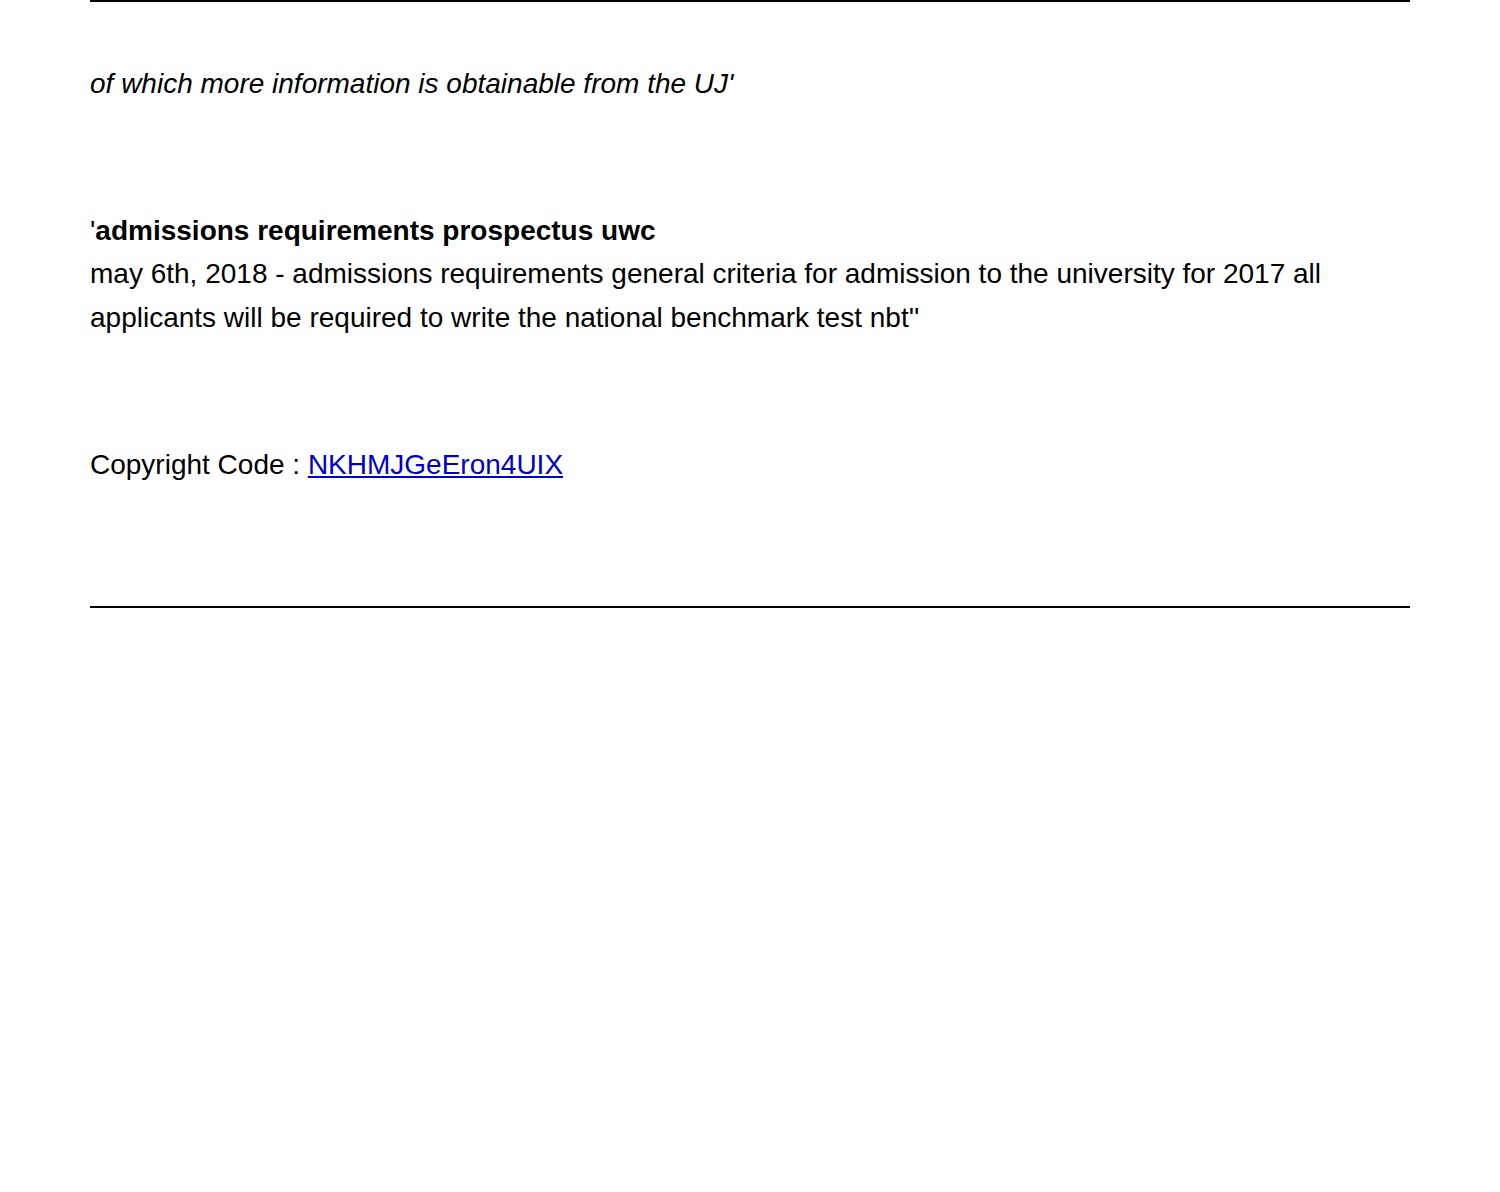of which more information is obtainable from the UJ'
'admissions requirements prospectus uwc
may 6th, 2018 - admissions requirements general criteria for admission to the university for 2017 all applicants will be required to write the national benchmark test nbt''
Copyright Code : NKHMJGeEron4UIX